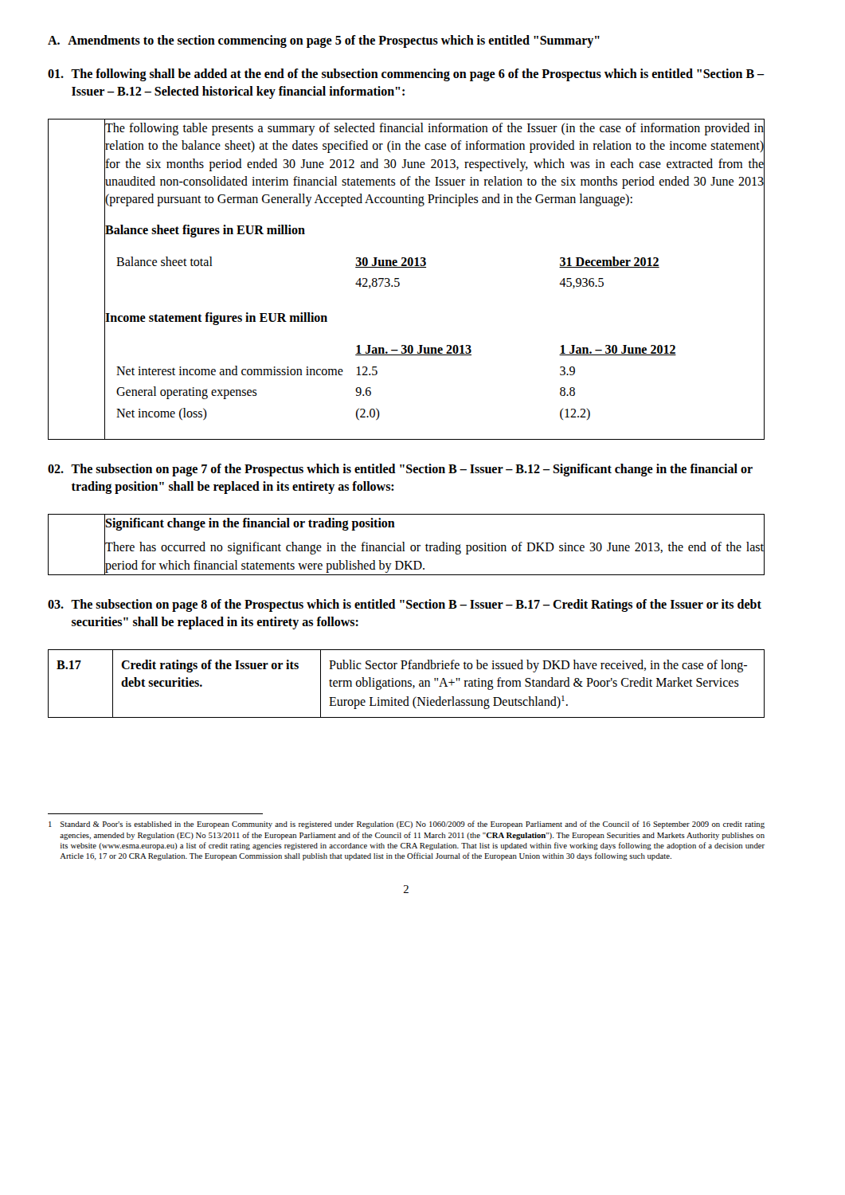A. Amendments to the section commencing on page 5 of the Prospectus which is entitled "Summary"
01. The following shall be added at the end of the subsection commencing on page 6 of the Prospectus which is entitled "Section B – Issuer – B.12 – Selected historical key financial information":
| | The following table presents a summary of selected financial information of the Issuer (in the case of information provided in relation to the balance sheet) at the dates specified or (in the case of information provided in relation to the income statement) for the six months period ended 30 June 2012 and 30 June 2013, respectively, which was in each case extracted from the unaudited non-consolidated interim financial statements of the Issuer in relation to the six months period ended 30 June 2013 (prepared pursuant to German Generally Accepted Accounting Principles and in the German language): Balance sheet figures in EUR million / Balance sheet total / 30 June 2013 / 31 December 2012 / / / 42,873.5 / 45,936.5 / Income statement figures in EUR million / / 1 Jan. – 30 June 2013 / 1 Jan. – 30 June 2012 / / Net interest income and commission income / 12.5 / 3.9 / / General operating expenses / 9.6 / 8.8 / / Net income (loss) / (2.0) / (12.2) / |
02. The subsection on page 7 of the Prospectus which is entitled "Section B – Issuer – B.12 – Significant change in the financial or trading position" shall be replaced in its entirety as follows:
| | Significant change in the financial or trading position There has occurred no significant change in the financial or trading position of DKD since 30 June 2013, the end of the last period for which financial statements were published by DKD. |
03. The subsection on page 8 of the Prospectus which is entitled "Section B – Issuer – B.17 – Credit Ratings of the Issuer or its debt securities" shall be replaced in its entirety as follows:
| B.17 | Credit ratings of the Issuer or its debt securities. | Public Sector Pfandbriefe to be issued by DKD have received, in the case of long-term obligations, an "A+" rating from Standard & Poor's Credit Market Services Europe Limited (Niederlassung Deutschland) 1 . |
1 Standard & Poor's is established in the European Community and is registered under Regulation (EC) No 1060/2009 of the European Parliament and of the Council of 16 September 2009 on credit rating agencies, amended by Regulation (EC) No 513/2011 of the European Parliament and of the Council of 11 March 2011 (the "CRA Regulation"). The European Securities and Markets Authority publishes on its website (www.esma.europa.eu) a list of credit rating agencies registered in accordance with the CRA Regulation. That list is updated within five working days following the adoption of a decision under Article 16, 17 or 20 CRA Regulation. The European Commission shall publish that updated list in the Official Journal of the European Union within 30 days following such update.
2